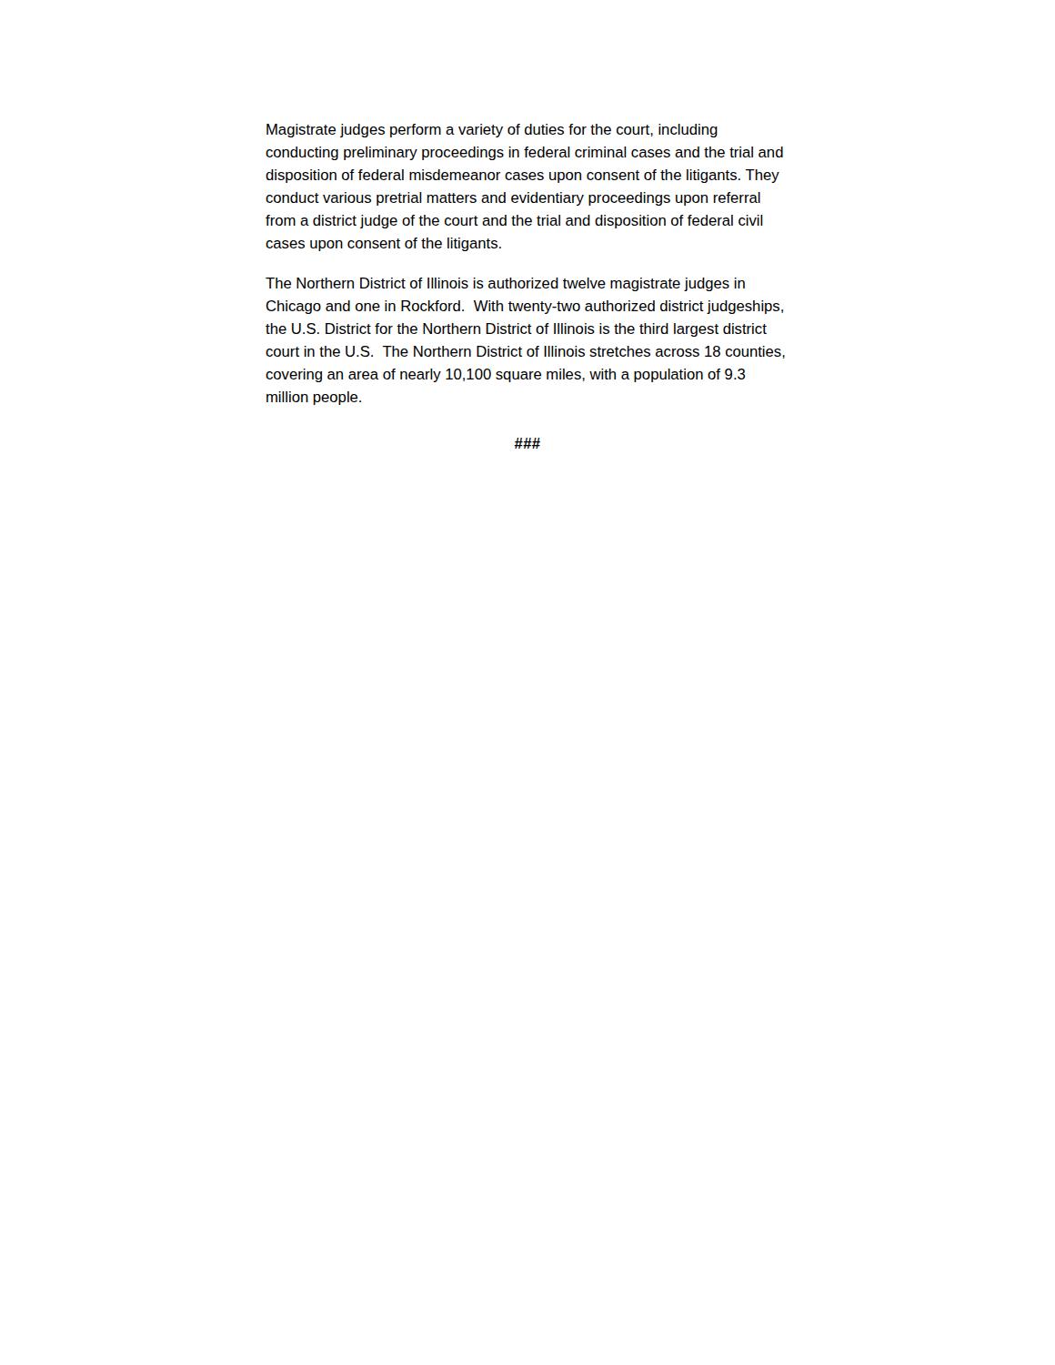Magistrate judges perform a variety of duties for the court, including conducting preliminary proceedings in federal criminal cases and the trial and disposition of federal misdemeanor cases upon consent of the litigants. They conduct various pretrial matters and evidentiary proceedings upon referral from a district judge of the court and the trial and disposition of federal civil cases upon consent of the litigants.
The Northern District of Illinois is authorized twelve magistrate judges in Chicago and one in Rockford. With twenty-two authorized district judgeships, the U.S. District for the Northern District of Illinois is the third largest district court in the U.S. The Northern District of Illinois stretches across 18 counties, covering an area of nearly 10,100 square miles, with a population of 9.3 million people.
###